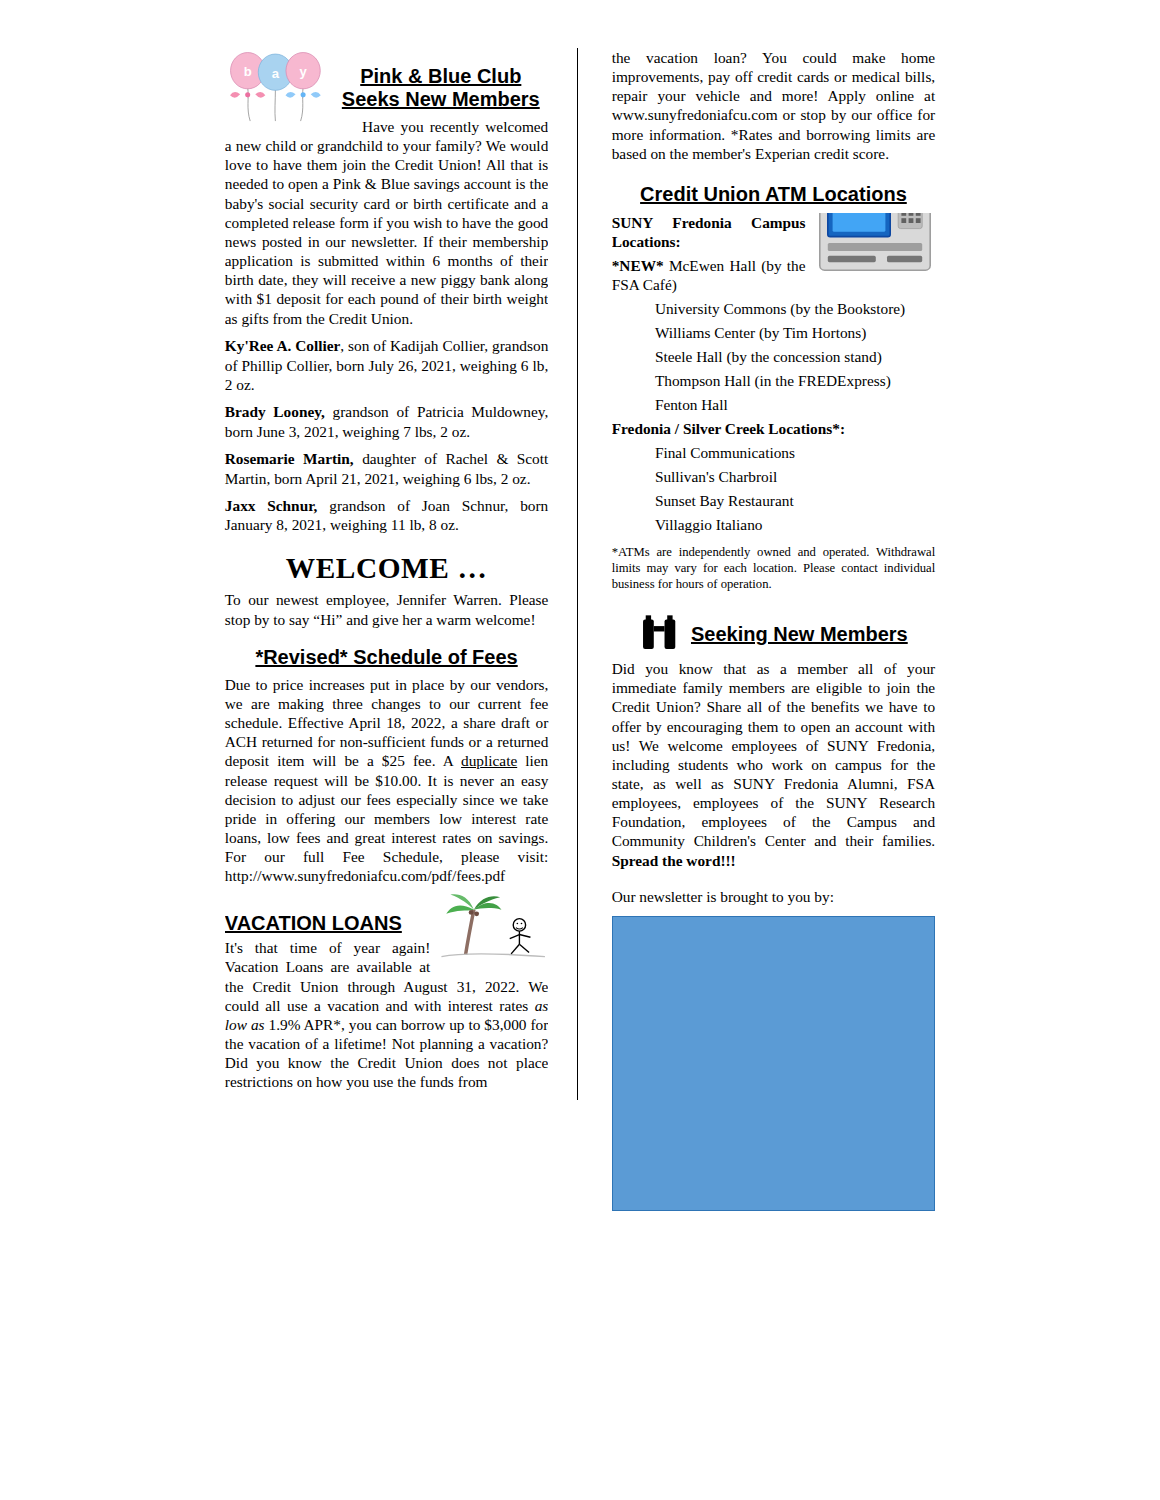b a y
Pink & Blue Club Seeks New Members
Have you recently welcomed a new child or grandchild to your family? We would love to have them join the Credit Union! All that is needed to open a Pink & Blue savings account is the baby's social security card or birth certificate and a completed release form if you wish to have the good news posted in our newsletter. If their membership application is submitted within 6 months of their birth date, they will receive a new piggy bank along with $1 deposit for each pound of their birth weight as gifts from the Credit Union.
Ky'Ree A. Collier, son of Kadijah Collier, grandson of Phillip Collier, born July 26, 2021, weighing 6 lb, 2 oz.
Brady Looney, grandson of Patricia Muldowney, born June 3, 2021, weighing 7 lbs, 2 oz.
Rosemarie Martin, daughter of Rachel & Scott Martin, born April 21, 2021, weighing 6 lbs, 2 oz.
Jaxx Schnur, grandson of Joan Schnur, born January 8, 2021, weighing 11 lb, 8 oz.
WELCOME …
To our newest employee, Jennifer Warren. Please stop by to say “Hi” and give her a warm welcome!
*Revised* Schedule of Fees
Due to price increases put in place by our vendors, we are making three changes to our current fee schedule. Effective April 18, 2022, a share draft or ACH returned for non-sufficient funds or a returned deposit item will be a $25 fee. A duplicate lien release request will be $10.00. It is never an easy decision to adjust our fees especially since we take pride in offering our members low interest rate loans, low fees and great interest rates on savings. For our full Fee Schedule, please visit: http://www.sunyfredoniafcu.com/pdf/fees.pdf
VACATION LOANS
It's that time of year again! Vacation Loans are available at the Credit Union through August 31, 2022. We could all use a vacation and with interest rates as low as 1.9% APR*, you can borrow up to $3,000 for the vacation of a lifetime! Not planning a vacation? Did you know the Credit Union does not place restrictions on how you use the funds from
the vacation loan? You could make home improvements, pay off credit cards or medical bills, repair your vehicle and more! Apply online at www.sunyfredoniafcu.com or stop by our office for more information. *Rates and borrowing limits are based on the member's Experian credit score.
Credit Union ATM Locations
SUNY Fredonia Campus Locations:
*NEW* McEwen Hall (by the FSA Café)
University Commons (by the Bookstore)
Williams Center (by Tim Hortons)
Steele Hall (by the concession stand)
Thompson Hall (in the FREDExpress)
Fenton Hall
Fredonia / Silver Creek Locations*:
Final Communications
Sullivan's Charbroil
Sunset Bay Restaurant
Villaggio Italiano
*ATMs are independently owned and operated. Withdrawal limits may vary for each location. Please contact individual business for hours of operation.
Seeking New Members
Did you know that as a member all of your immediate family members are eligible to join the Credit Union? Share all of the benefits we have to offer by encouraging them to open an account with us! We welcome employees of SUNY Fredonia, including students who work on campus for the state, as well as SUNY Fredonia Alumni, FSA employees, employees of the SUNY Research Foundation, employees of the Campus and Community Children's Center and their families. Spread the word!!!
Our newsletter is brought to you by: